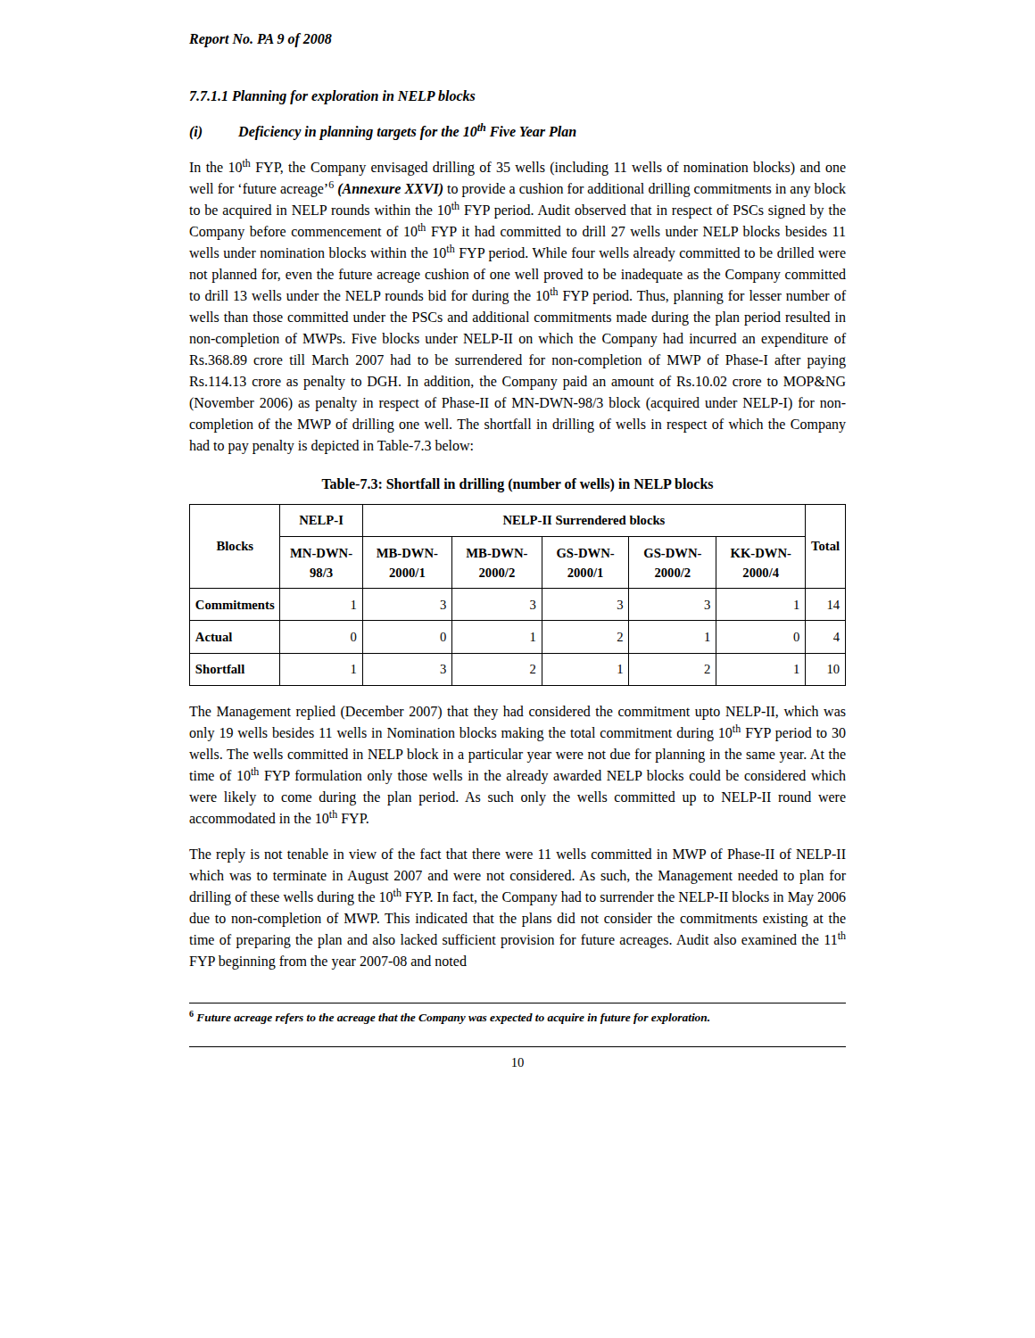Report No. PA 9 of 2008
7.7.1.1 Planning for exploration in NELP blocks
(i) Deficiency in planning targets for the 10th Five Year Plan
In the 10th FYP, the Company envisaged drilling of 35 wells (including 11 wells of nomination blocks) and one well for ‘future acreage’6 (Annexure XXVI) to provide a cushion for additional drilling commitments in any block to be acquired in NELP rounds within the 10th FYP period. Audit observed that in respect of PSCs signed by the Company before commencement of 10th FYP it had committed to drill 27 wells under NELP blocks besides 11 wells under nomination blocks within the 10th FYP period. While four wells already committed to be drilled were not planned for, even the future acreage cushion of one well proved to be inadequate as the Company committed to drill 13 wells under the NELP rounds bid for during the 10th FYP period. Thus, planning for lesser number of wells than those committed under the PSCs and additional commitments made during the plan period resulted in non-completion of MWPs. Five blocks under NELP-II on which the Company had incurred an expenditure of Rs.368.89 crore till March 2007 had to be surrendered for non-completion of MWP of Phase-I after paying Rs.114.13 crore as penalty to DGH. In addition, the Company paid an amount of Rs.10.02 crore to MOP&NG (November 2006) as penalty in respect of Phase-II of MN-DWN-98/3 block (acquired under NELP-I) for non-completion of the MWP of drilling one well. The shortfall in drilling of wells in respect of which the Company had to pay penalty is depicted in Table-7.3 below:
Table-7.3: Shortfall in drilling (number of wells) in NELP blocks
| Blocks | NELP-I | NELP-II Surrendered blocks | Total |
| --- | --- | --- | --- |
| MN-DWN-98/3 | MB-DWN-2000/1 | MB-DWN-2000/2 | GS-DWN-2000/1 | GS-DWN-2000/2 | KK-DWN-2000/4 |
| Commitments | 1 | 3 | 3 | 3 | 3 | 1 | 14 |
| Actual | 0 | 0 | 1 | 2 | 1 | 0 | 4 |
| Shortfall | 1 | 3 | 2 | 1 | 2 | 1 | 10 |
The Management replied (December 2007) that they had considered the commitment upto NELP-II, which was only 19 wells besides 11 wells in Nomination blocks making the total commitment during 10th FYP period to 30 wells. The wells committed in NELP block in a particular year were not due for planning in the same year. At the time of 10th FYP formulation only those wells in the already awarded NELP blocks could be considered which were likely to come during the plan period. As such only the wells committed up to NELP-II round were accommodated in the 10th FYP.
The reply is not tenable in view of the fact that there were 11 wells committed in MWP of Phase-II of NELP-II which was to terminate in August 2007 and were not considered. As such, the Management needed to plan for drilling of these wells during the 10th FYP. In fact, the Company had to surrender the NELP-II blocks in May 2006 due to non-completion of MWP. This indicated that the plans did not consider the commitments existing at the time of preparing the plan and also lacked sufficient provision for future acreages. Audit also examined the 11th FYP beginning from the year 2007-08 and noted
6 Future acreage refers to the acreage that the Company was expected to acquire in future for exploration.
10